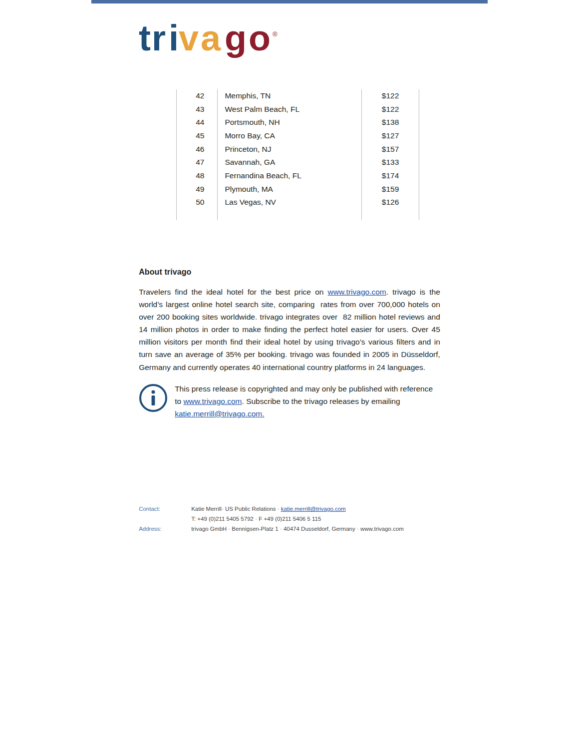t r i v a g o ®
| 42 | Memphis, TN | $122 |
| 43 | West Palm Beach, FL | $122 |
| 44 | Portsmouth, NH | $138 |
| 45 | Morro Bay, CA | $127 |
| 46 | Princeton, NJ | $157 |
| 47 | Savannah, GA | $133 |
| 48 | Fernandina Beach, FL | $174 |
| 49 | Plymouth, MA | $159 |
| 50 | Las Vegas, NV | $126 |
About trivago
Travelers find the ideal hotel for the best price on www.trivago.com. trivago is the world’s largest online hotel search site, comparing rates from over 700,000 hotels on over 200 booking sites worldwide. trivago integrates over 82 million hotel reviews and 14 million photos in order to make finding the perfect hotel easier for users. Over 45 million visitors per month find their ideal hotel by using trivago’s various filters and in turn save an average of 35% per booking. trivago was founded in 2005 in Düsseldorf, Germany and currently operates 40 international country platforms in 24 languages.
This press release is copyrighted and may only be published with reference to www.trivago.com. Subscribe to the trivago releases by emailing katie.merrill@trivago.com.
Contact:
Katie Merrill· US Public Relations · katie.merrill@trivago.com
T: +49 (0)211 5405 5792 · F +49 (0)211 5406 5 115
Address:
trivago GmbH · Bennigsen-Platz 1 · 40474 Dusseldorf, Germany · www.trivago.com